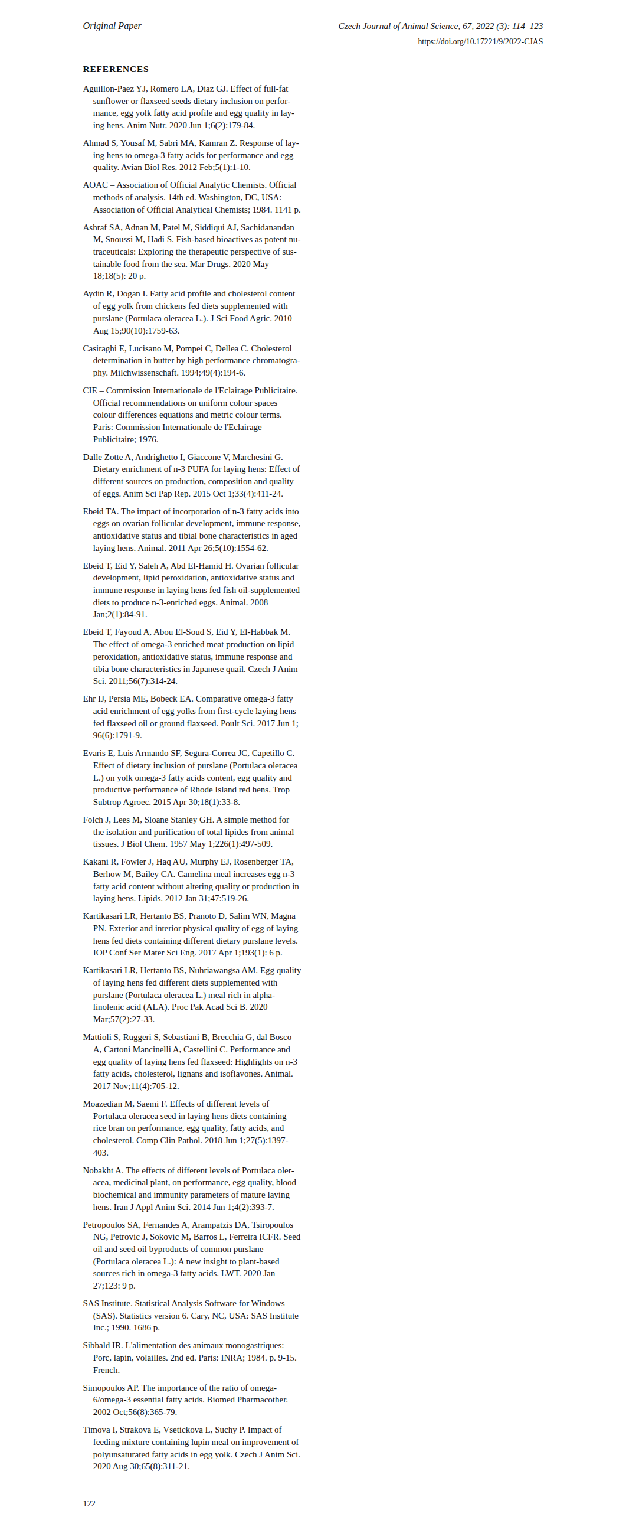Original Paper
Czech Journal of Animal Science, 67, 2022 (3): 114–123
https://doi.org/10.17221/9/2022-CJAS
References
Aguillon-Paez YJ, Romero LA, Diaz GJ. Effect of full-fat sunflower or flaxseed seeds dietary inclusion on performance, egg yolk fatty acid profile and egg quality in laying hens. Anim Nutr. 2020 Jun 1;6(2):179-84.
Ahmad S, Yousaf M, Sabri MA, Kamran Z. Response of laying hens to omega-3 fatty acids for performance and egg quality. Avian Biol Res. 2012 Feb;5(1):1-10.
AOAC – Association of Official Analytic Chemists. Official methods of analysis. 14th ed. Washington, DC, USA: Association of Official Analytical Chemists; 1984. 1141 p.
Ashraf SA, Adnan M, Patel M, Siddiqui AJ, Sachidanandan M, Snoussi M, Hadi S. Fish-based bioactives as potent nutraceuticals: Exploring the therapeutic perspective of sustainable food from the sea. Mar Drugs. 2020 May 18;18(5): 20 p.
Aydin R, Dogan I. Fatty acid profile and cholesterol content of egg yolk from chickens fed diets supplemented with purslane (Portulaca oleracea L.). J Sci Food Agric. 2010 Aug 15;90(10):1759-63.
Casiraghi E, Lucisano M, Pompei C, Dellea C. Cholesterol determination in butter by high performance chromatography. Milchwissenschaft. 1994;49(4):194-6.
CIE – Commission Internationale de l'Eclairage Publicitaire. Official recommendations on uniform colour spaces colour differences equations and metric colour terms. Paris: Commission Internationale de l'Eclairage Publicitaire; 1976.
Dalle Zotte A, Andrighetto I, Giaccone V, Marchesini G. Dietary enrichment of n-3 PUFA for laying hens: Effect of different sources on production, composition and quality of eggs. Anim Sci Pap Rep. 2015 Oct 1;33(4):411-24.
Ebeid TA. The impact of incorporation of n-3 fatty acids into eggs on ovarian follicular development, immune response, antioxidative status and tibial bone characteristics in aged laying hens. Animal. 2011 Apr 26;5(10):1554-62.
Ebeid T, Eid Y, Saleh A, Abd El-Hamid H. Ovarian follicular development, lipid peroxidation, antioxidative status and immune response in laying hens fed fish oil-supplemented diets to produce n-3-enriched eggs. Animal. 2008 Jan;2(1):84-91.
Ebeid T, Fayoud A, Abou El-Soud S, Eid Y, El-Habbak M. The effect of omega-3 enriched meat production on lipid peroxidation, antioxidative status, immune response and tibia bone characteristics in Japanese quail. Czech J Anim Sci. 2011;56(7):314-24.
Ehr IJ, Persia ME, Bobeck EA. Comparative omega-3 fatty acid enrichment of egg yolks from first-cycle laying hens fed flaxseed oil or ground flaxseed. Poult Sci. 2017 Jun 1; 96(6):1791-9.
Evaris E, Luis Armando SF, Segura-Correa JC, Capetillo C. Effect of dietary inclusion of purslane (Portulaca oleracea L.) on yolk omega-3 fatty acids content, egg quality and productive performance of Rhode Island red hens. Trop Subtrop Agroec. 2015 Apr 30;18(1):33-8.
Folch J, Lees M, Sloane Stanley GH. A simple method for the isolation and purification of total lipides from animal tissues. J Biol Chem. 1957 May 1;226(1):497-509.
Kakani R, Fowler J, Haq AU, Murphy EJ, Rosenberger TA, Berhow M, Bailey CA. Camelina meal increases egg n-3 fatty acid content without altering quality or production in laying hens. Lipids. 2012 Jan 31;47:519-26.
Kartikasari LR, Hertanto BS, Pranoto D, Salim WN, Magna PN. Exterior and interior physical quality of egg of laying hens fed diets containing different dietary purslane levels. IOP Conf Ser Mater Sci Eng. 2017 Apr 1;193(1): 6 p.
Kartikasari LR, Hertanto BS, Nuhriawangsa AM. Egg quality of laying hens fed different diets supplemented with purslane (Portulaca oleracea L.) meal rich in alpha-linolenic acid (ALA). Proc Pak Acad Sci B. 2020 Mar;57(2):27-33.
Mattioli S, Ruggeri S, Sebastiani B, Brecchia G, dal Bosco A, Cartoni Mancinelli A, Castellini C. Performance and egg quality of laying hens fed flaxseed: Highlights on n-3 fatty acids, cholesterol, lignans and isoflavones. Animal. 2017 Nov;11(4):705-12.
Moazedian M, Saemi F. Effects of different levels of Portulaca oleracea seed in laying hens diets containing rice bran on performance, egg quality, fatty acids, and cholesterol. Comp Clin Pathol. 2018 Jun 1;27(5):1397-403.
Nobakht A. The effects of different levels of Portulaca oleracea, medicinal plant, on performance, egg quality, blood biochemical and immunity parameters of mature laying hens. Iran J Appl Anim Sci. 2014 Jun 1;4(2):393-7.
Petropoulos SA, Fernandes A, Arampatzis DA, Tsiropoulos NG, Petrovic J, Sokovic M, Barros L, Ferreira ICFR. Seed oil and seed oil byproducts of common purslane (Portulaca oleracea L.): A new insight to plant-based sources rich in omega-3 fatty acids. LWT. 2020 Jan 27;123: 9 p.
SAS Institute. Statistical Analysis Software for Windows (SAS). Statistics version 6. Cary, NC, USA: SAS Institute Inc.; 1990. 1686 p.
Sibbald IR. L'alimentation des animaux monogastriques: Porc, lapin, volailles. 2nd ed. Paris: INRA; 1984. p. 9-15. French.
Simopoulos AP. The importance of the ratio of omega-6/omega-3 essential fatty acids. Biomed Pharmacother. 2002 Oct;56(8):365-79.
Timova I, Strakova E, Vsetickova L, Suchy P. Impact of feeding mixture containing lupin meal on improvement of polyunsaturated fatty acids in egg yolk. Czech J Anim Sci. 2020 Aug 30;65(8):311-21.
122